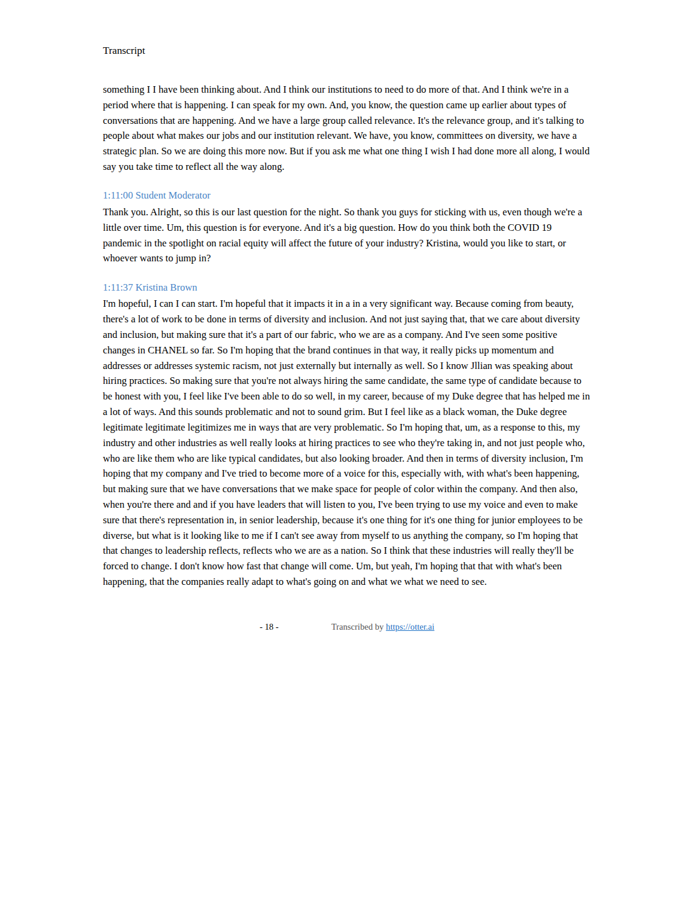Transcript
something I I have been thinking about. And I think our institutions to need to do more of that. And I think we're in a period where that is happening. I can speak for my own. And, you know, the question came up earlier about types of conversations that are happening. And we have a large group called relevance. It's the relevance group, and it's talking to people about what makes our jobs and our institution relevant. We have, you know, committees on diversity, we have a strategic plan. So we are doing this more now. But if you ask me what one thing I wish I had done more all along, I would say you take time to reflect all the way along.
1:11:00 Student Moderator
Thank you. Alright, so this is our last question for the night. So thank you guys for sticking with us, even though we're a little over time. Um, this question is for everyone. And it's a big question. How do you think both the COVID 19 pandemic in the spotlight on racial equity will affect the future of your industry? Kristina, would you like to start, or whoever wants to jump in?
1:11:37 Kristina Brown
I'm hopeful, I can I can start. I'm hopeful that it impacts it in a in a very significant way. Because coming from beauty, there's a lot of work to be done in terms of diversity and inclusion. And not just saying that, that we care about diversity and inclusion, but making sure that it's a part of our fabric, who we are as a company. And I've seen some positive changes in CHANEL so far. So I'm hoping that the brand continues in that way, it really picks up momentum and addresses or addresses systemic racism, not just externally but internally as well. So I know Jllian was speaking about hiring practices. So making sure that you're not always hiring the same candidate, the same type of candidate because to be honest with you, I feel like I've been able to do so well, in my career, because of my Duke degree that has helped me in a lot of ways. And this sounds problematic and not to sound grim. But I feel like as a black woman, the Duke degree legitimate legitimate legitimizes me in ways that are very problematic. So I'm hoping that, um, as a response to this, my industry and other industries as well really looks at hiring practices to see who they're taking in, and not just people who, who are like them who are like typical candidates, but also looking broader. And then in terms of diversity inclusion, I'm hoping that my company and I've tried to become more of a voice for this, especially with, with what's been happening, but making sure that we have conversations that we make space for people of color within the company. And then also, when you're there and and if you have leaders that will listen to you, I've been trying to use my voice and even to make sure that there's representation in, in senior leadership, because it's one thing for it's one thing for junior employees to be diverse, but what is it looking like to me if I can't see away from myself to us anything the company, so I'm hoping that that changes to leadership reflects, reflects who we are as a nation. So I think that these industries will really they'll be forced to change. I don't know how fast that change will come. Um, but yeah, I'm hoping that that with what's been happening, that the companies really adapt to what's going on and what we what we need to see.
- 18 - Transcribed by https://otter.ai